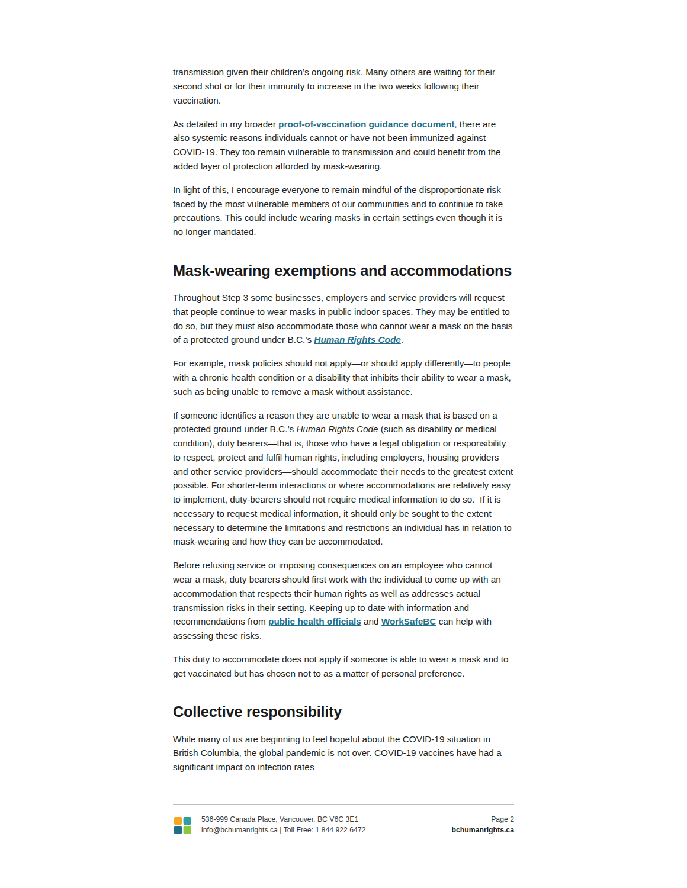transmission given their children’s ongoing risk. Many others are waiting for their second shot or for their immunity to increase in the two weeks following their vaccination.
As detailed in my broader proof-of-vaccination guidance document, there are also systemic reasons individuals cannot or have not been immunized against COVID-19. They too remain vulnerable to transmission and could benefit from the added layer of protection afforded by mask-wearing.
In light of this, I encourage everyone to remain mindful of the disproportionate risk faced by the most vulnerable members of our communities and to continue to take precautions. This could include wearing masks in certain settings even though it is no longer mandated.
Mask-wearing exemptions and accommodations
Throughout Step 3 some businesses, employers and service providers will request that people continue to wear masks in public indoor spaces. They may be entitled to do so, but they must also accommodate those who cannot wear a mask on the basis of a protected ground under B.C.’s Human Rights Code.
For example, mask policies should not apply—or should apply differently—to people with a chronic health condition or a disability that inhibits their ability to wear a mask, such as being unable to remove a mask without assistance.
If someone identifies a reason they are unable to wear a mask that is based on a protected ground under B.C.’s Human Rights Code (such as disability or medical condition), duty bearers—that is, those who have a legal obligation or responsibility to respect, protect and fulfil human rights, including employers, housing providers and other service providers—should accommodate their needs to the greatest extent possible. For shorter-term interactions or where accommodations are relatively easy to implement, duty-bearers should not require medical information to do so. If it is necessary to request medical information, it should only be sought to the extent necessary to determine the limitations and restrictions an individual has in relation to mask-wearing and how they can be accommodated.
Before refusing service or imposing consequences on an employee who cannot wear a mask, duty bearers should first work with the individual to come up with an accommodation that respects their human rights as well as addresses actual transmission risks in their setting. Keeping up to date with information and recommendations from public health officials and WorkSafeBC can help with assessing these risks.
This duty to accommodate does not apply if someone is able to wear a mask and to get vaccinated but has chosen not to as a matter of personal preference.
Collective responsibility
While many of us are beginning to feel hopeful about the COVID-19 situation in British Columbia, the global pandemic is not over. COVID-19 vaccines have had a significant impact on infection rates
536-999 Canada Place, Vancouver, BC V6C 3E1
info@bchumanrights.ca | Toll Free: 1 844 922 6472
Page 2
bchumanrights.ca